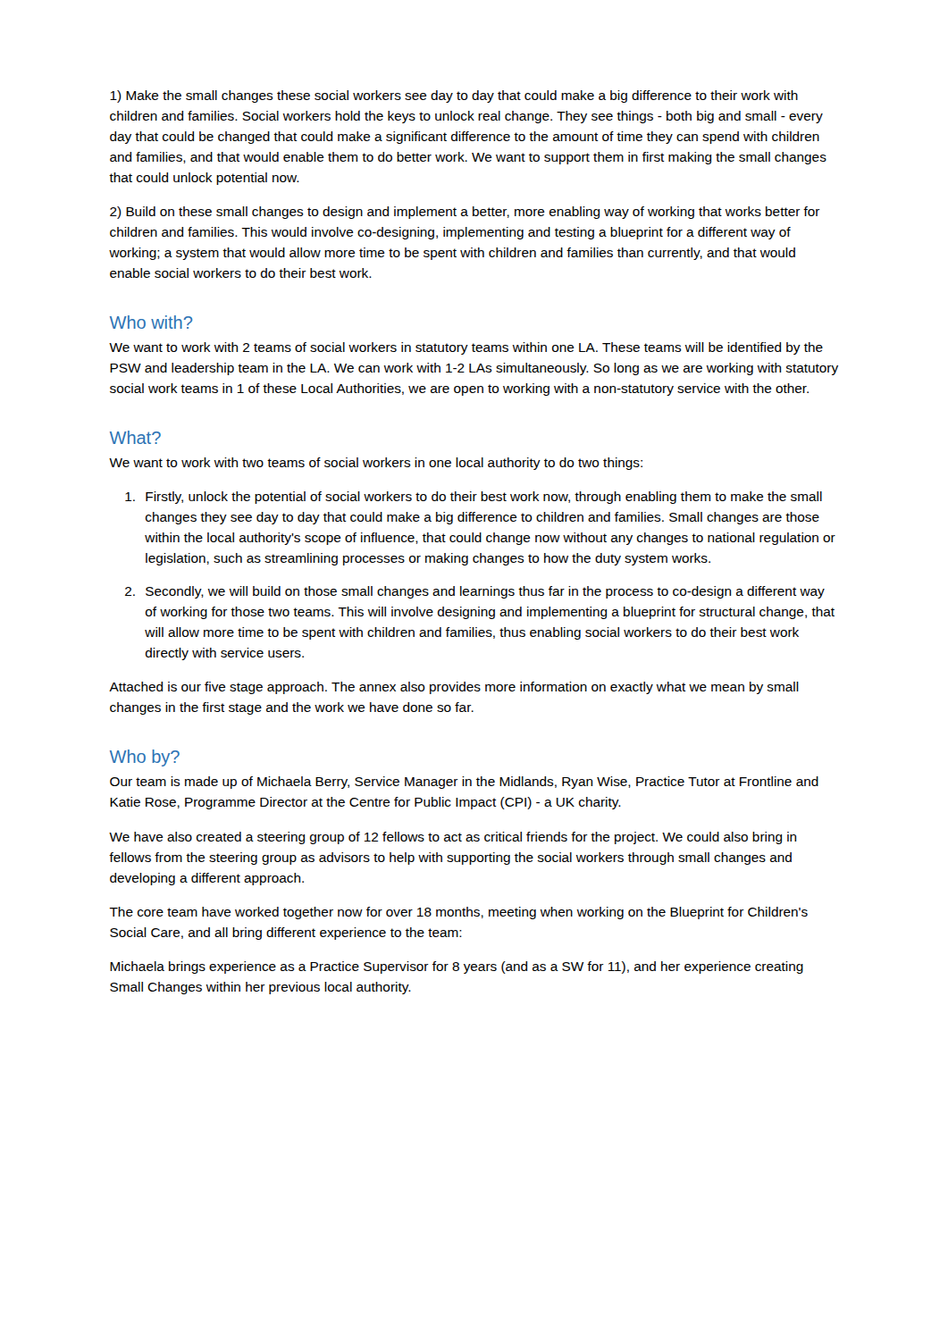1) Make the small changes these social workers see day to day that could make a big difference to their work with children and families. Social workers hold the keys to unlock real change. They see things - both big and small - every day that could be changed that could make a significant difference to the amount of time they can spend with children and families, and that would enable them to do better work. We want to support them in first making the small changes that could unlock potential now.
2) Build on these small changes to design and implement a better, more enabling way of working that works better for children and families. This would involve co-designing, implementing and testing a blueprint for a different way of working; a system that would allow more time to be spent with children and families than currently, and that would enable social workers to do their best work.
Who with?
We want to work with 2 teams of social workers in statutory teams within one LA. These teams will be identified by the PSW and leadership team in the LA. We can work with 1-2 LAs simultaneously. So long as we are working with statutory social work teams in 1 of these Local Authorities, we are open to working with a non-statutory service with the other.
What?
We want to work with two teams of social workers in one local authority to do two things:
Firstly, unlock the potential of social workers to do their best work now, through enabling them to make the small changes they see day to day that could make a big difference to children and families. Small changes are those within the local authority's scope of influence, that could change now without any changes to national regulation or legislation, such as streamlining processes or making changes to how the duty system works.
Secondly, we will build on those small changes and learnings thus far in the process to co-design a different way of working for those two teams. This will involve designing and implementing a blueprint for structural change, that will allow more time to be spent with children and families, thus enabling social workers to do their best work directly with service users.
Attached is our five stage approach. The annex also provides more information on exactly what we mean by small changes in the first stage and the work we have done so far.
Who by?
Our team is made up of Michaela Berry, Service Manager in the Midlands, Ryan Wise, Practice Tutor at Frontline and Katie Rose, Programme Director at the Centre for Public Impact (CPI) - a UK charity.
We have also created a steering group of 12 fellows to act as critical friends for the project. We could also bring in fellows from the steering group as advisors to help with supporting the social workers through small changes and developing a different approach.
The core team have worked together now for over 18 months, meeting when working on the Blueprint for Children's Social Care, and all bring different experience to the team:
Michaela brings experience as a Practice Supervisor for 8 years (and as a SW for 11), and her experience creating Small Changes within her previous local authority.